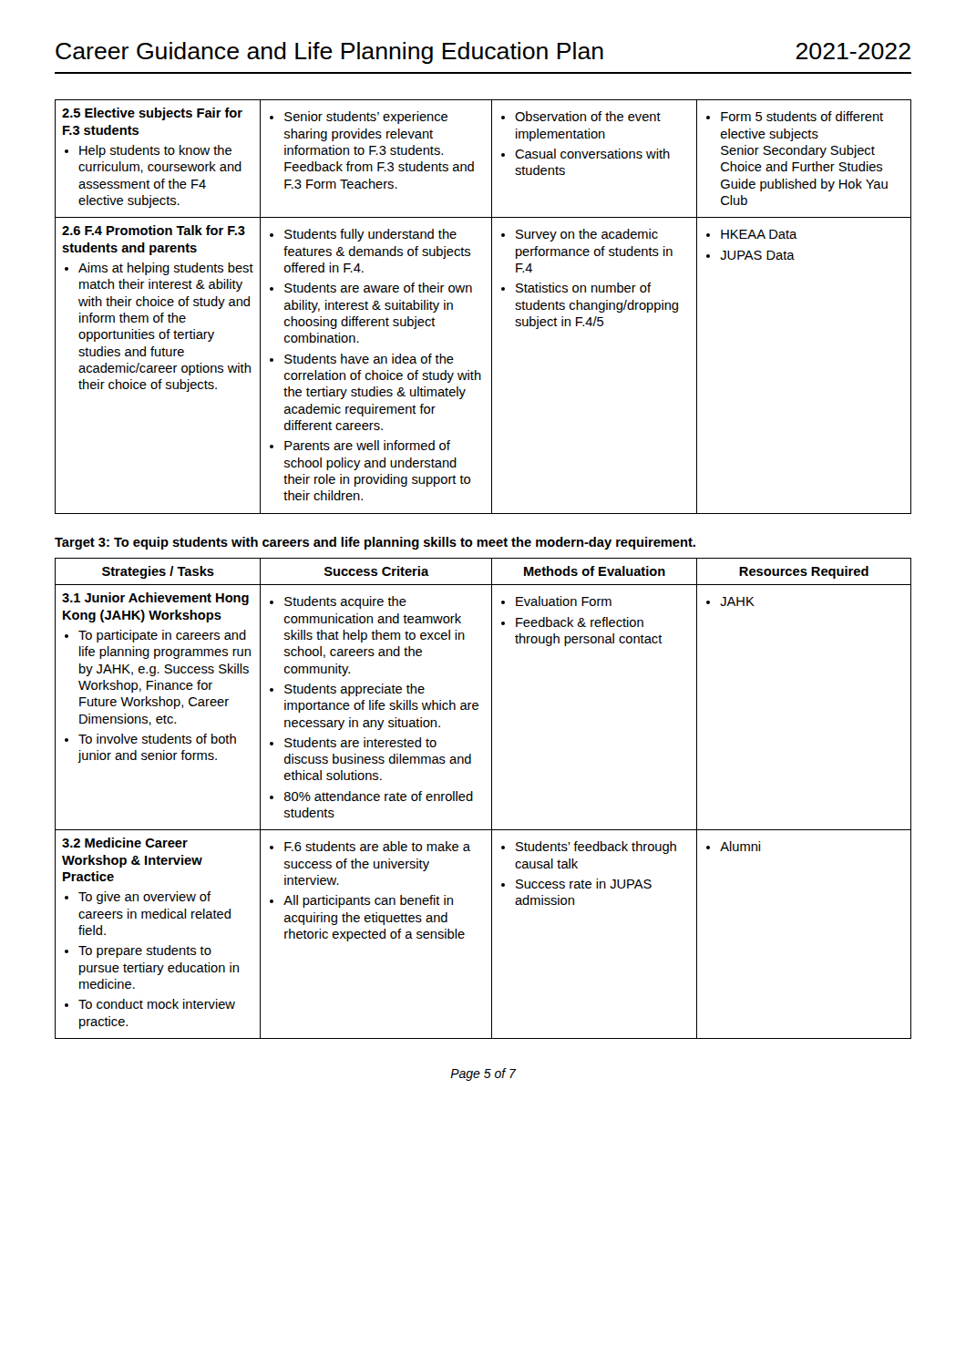Career Guidance and Life Planning Education Plan 2021-2022
| 2.5 Elective subjects Fair for F.3 students Help students to know the curriculum, coursework and assessment of the F4 elective subjects. | Senior students’ experience sharing provides relevant information to F.3 students. Feedback from F.3 students and F.3 Form Teachers. | Observation of the event implementation Casual conversations with students | Form 5 students of different elective subjects Senior Secondary Subject Choice and Further Studies Guide published by Hok Yau Club |
| 2.6 F.4 Promotion Talk for F.3 students and parents Aims at helping students best match their interest & ability with their choice of study and inform them of the opportunities of tertiary studies and future academic/career options with their choice of subjects. | Students fully understand the features & demands of subjects offered in F.4. Students are aware of their own ability, interest & suitability in choosing different subject combination. Students have an idea of the correlation of choice of study with the tertiary studies & ultimately academic requirement for different careers. Parents are well informed of school policy and understand their role in providing support to their children. | Survey on the academic performance of students in F.4 Statistics on number of students changing/dropping subject in F.4/5 | HKEAA Data JUPAS Data |
Target 3: To equip students with careers and life planning skills to meet the modern-day requirement.
| Strategies / Tasks | Success Criteria | Methods of Evaluation | Resources Required |
| --- | --- | --- | --- |
| 3.1 Junior Achievement Hong Kong (JAHK) Workshops To participate in careers and life planning programmes run by JAHK, e.g. Success Skills Workshop, Finance for Future Workshop, Career Dimensions, etc. To involve students of both junior and senior forms. | Students acquire the communication and teamwork skills that help them to excel in school, careers and the community. Students appreciate the importance of life skills which are necessary in any situation. Students are interested to discuss business dilemmas and ethical solutions. 80% attendance rate of enrolled students | Evaluation Form Feedback & reflection through personal contact | JAHK |
| 3.2 Medicine Career Workshop & Interview Practice To give an overview of careers in medical related field. To prepare students to pursue tertiary education in medicine. To conduct mock interview practice. | F.6 students are able to make a success of the university interview. All participants can benefit in acquiring the etiquettes and rhetoric expected of a sensible | Students’ feedback through causal talk Success rate in JUPAS admission | Alumni |
Page 5 of 7